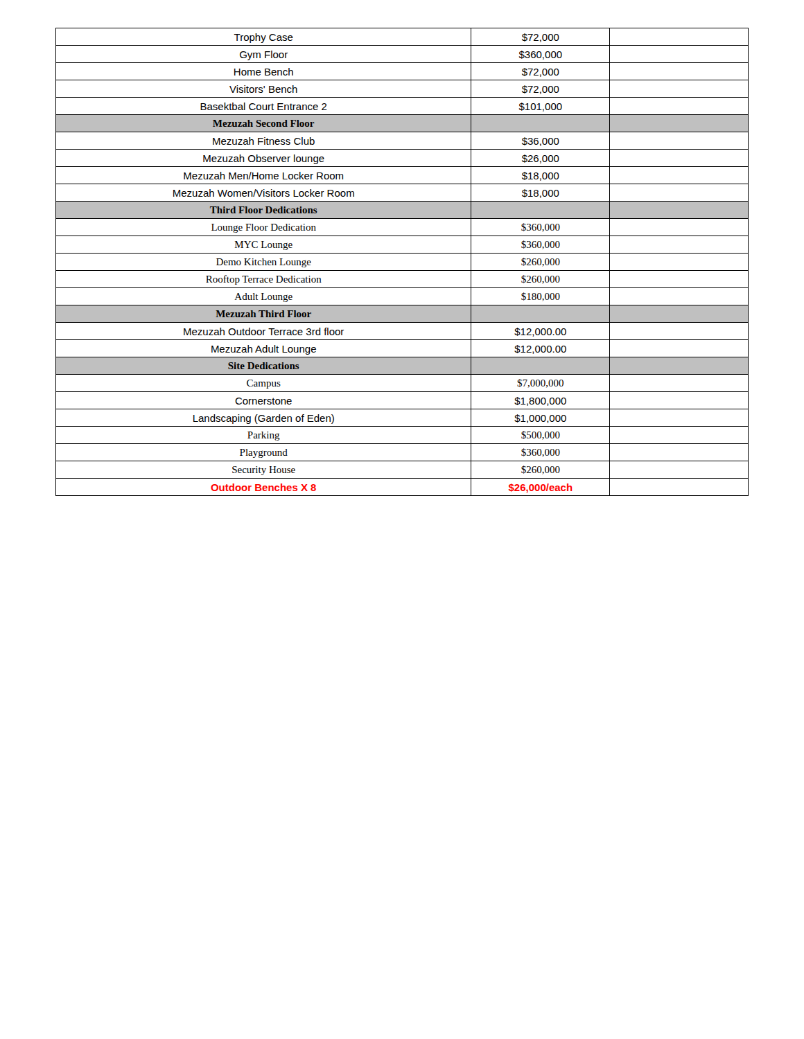| Trophy Case | $72,000 | |
| Gym Floor | $360,000 | |
| Home Bench | $72,000 | |
| Visitors' Bench | $72,000 | |
| Basektbal Court Entrance 2 | $101,000 | |
| Mezuzah Second Floor | | |
| Mezuzah Fitness Club | $36,000 | |
| Mezuzah Observer lounge | $26,000 | |
| Mezuzah Men/Home Locker Room | $18,000 | |
| Mezuzah Women/Visitors Locker Room | $18,000 | |
| Third Floor Dedications | | |
| Lounge Floor Dedication | $360,000 | |
| MYC Lounge | $360,000 | |
| Demo Kitchen Lounge | $260,000 | |
| Rooftop Terrace Dedication | $260,000 | |
| Adult Lounge | $180,000 | |
| Mezuzah Third Floor | | |
| Mezuzah Outdoor Terrace 3rd floor | $12,000.00 | |
| Mezuzah Adult Lounge | $12,000.00 | |
| Site Dedications | | |
| Campus | $7,000,000 | |
| Cornerstone | $1,800,000 | |
| Landscaping (Garden of Eden) | $1,000,000 | |
| Parking | $500,000 | |
| Playground | $360,000 | |
| Security House | $260,000 | |
| Outdoor Benches X 8 | $26,000/each | |